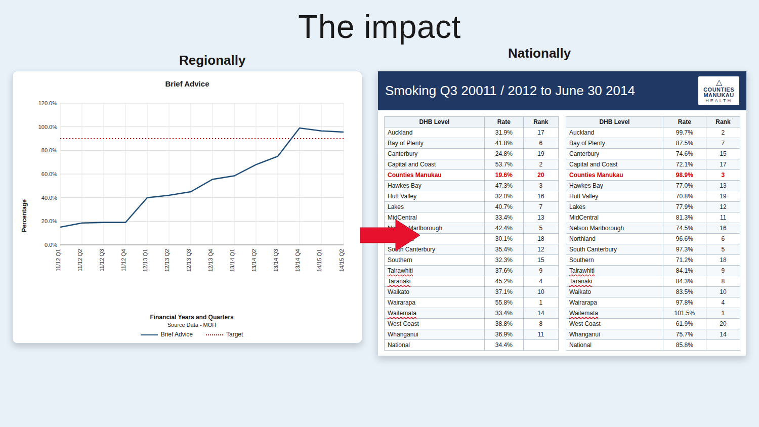The impact
Regionally
Nationally
Brief Advice
Percentage
0.0% 20.0% 40.0% 60.0% 80.0% 100.0% 120.0% 11/12 Q1 11/12 Q2 11/12 Q3 11/12 Q4 12/13 Q1 12/13 Q2 12/13 Q3 12/13 Q4 13/14 Q1 13/14 Q2 13/14 Q3 13/14 Q4 14/15 Q1 14/15 Q2
Financial Years and Quarters
Source Data - MOH
Brief Advice Target
Smoking Q3 20011 / 2012 to June 30 2014
△
COUNTIES
MANUKAU
HEALTH
| DHB Level | Rate | Rank |
| --- | --- | --- |
| Auckland | 31.9% | 17 |
| Bay of Plenty | 41.8% | 6 |
| Canterbury | 24.8% | 19 |
| Capital and Coast | 53.7% | 2 |
| Counties Manukau | 19.6% | 20 |
| Hawkes Bay | 47.3% | 3 |
| Hutt Valley | 32.0% | 16 |
| Lakes | 40.7% | 7 |
| MidCentral | 33.4% | 13 |
| Nelson Marlborough | 42.4% | 5 |
| Northland | 30.1% | 18 |
| South Canterbury | 35.4% | 12 |
| Southern | 32.3% | 15 |
| Tairawhiti | 37.6% | 9 |
| Taranaki | 45.2% | 4 |
| Waikato | 37.1% | 10 |
| Wairarapa | 55.8% | 1 |
| Waitemata | 33.4% | 14 |
| West Coast | 38.8% | 8 |
| Whanganui | 36.9% | 11 |
| National | 34.4% | |
| DHB Level | Rate | Rank |
| --- | --- | --- |
| Auckland | 99.7% | 2 |
| Bay of Plenty | 87.5% | 7 |
| Canterbury | 74.6% | 15 |
| Capital and Coast | 72.1% | 17 |
| Counties Manukau | 98.9% | 3 |
| Hawkes Bay | 77.0% | 13 |
| Hutt Valley | 70.8% | 19 |
| Lakes | 77.9% | 12 |
| MidCentral | 81.3% | 11 |
| Nelson Marlborough | 74.5% | 16 |
| Northland | 96.6% | 6 |
| South Canterbury | 97.3% | 5 |
| Southern | 71.2% | 18 |
| Tairawhiti | 84.1% | 9 |
| Taranaki | 84.3% | 8 |
| Waikato | 83.5% | 10 |
| Wairarapa | 97.8% | 4 |
| Waitemata | 101.5% | 1 |
| West Coast | 61.9% | 20 |
| Whanganui | 75.7% | 14 |
| National | 85.8% | |